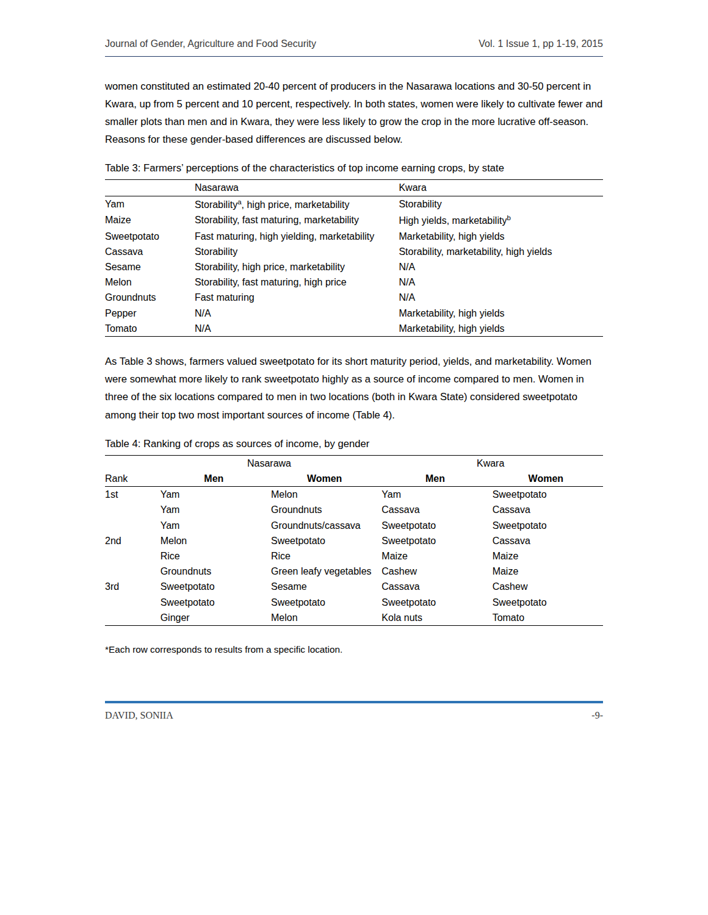Journal of Gender, Agriculture and Food Security Vol. 1 Issue 1, pp 1-19, 2015
women constituted an estimated 20-40 percent of producers in the Nasarawa locations and 30-50 percent in Kwara, up from 5 percent and 10 percent, respectively. In both states, women were likely to cultivate fewer and smaller plots than men and in Kwara, they were less likely to grow the crop in the more lucrative off-season. Reasons for these gender-based differences are discussed below.
Table 3: Farmers’ perceptions of the characteristics of top income earning crops, by state
| | Nasarawa | Kwara |
| --- | --- | --- |
| Yam | Storability a , high price, marketability | Storability |
| Maize | Storability, fast maturing, marketability | High yields, marketability b |
| Sweetpotato | Fast maturing, high yielding, marketability | Marketability, high yields |
| Cassava | Storability | Storability, marketability, high yields |
| Sesame | Storability, high price, marketability | N/A |
| Melon | Storability, fast maturing, high price | N/A |
| Groundnuts | Fast maturing | N/A |
| Pepper | N/A | Marketability, high yields |
| Tomato | N/A | Marketability, high yields |
As Table 3 shows, farmers valued sweetpotato for its short maturity period, yields, and marketability. Women were somewhat more likely to rank sweetpotato highly as a source of income compared to men. Women in three of the six locations compared to men in two locations (both in Kwara State) considered sweetpotato among their top two most important sources of income (Table 4).
Table 4: Ranking of crops as sources of income, by gender
| | Nasarawa | Kwara |
| --- | --- | --- |
| Rank | Men | Women | Men | Women |
| 1st | Yam | Melon | Yam | Sweetpotato |
| | Yam | Groundnuts | Cassava | Cassava |
| | Yam | Groundnuts/cassava | Sweetpotato | Sweetpotato |
| 2nd | Melon | Sweetpotato | Sweetpotato | Cassava |
| | Rice | Rice | Maize | Maize |
| | Groundnuts | Green leafy vegetables | Cashew | Maize |
| 3rd | Sweetpotato | Sesame | Cassava | Cashew |
| | Sweetpotato | Sweetpotato | Sweetpotato | Sweetpotato |
| | Ginger | Melon | Kola nuts | Tomato |
*Each row corresponds to results from a specific location.
DAVID, SONIIA -9-